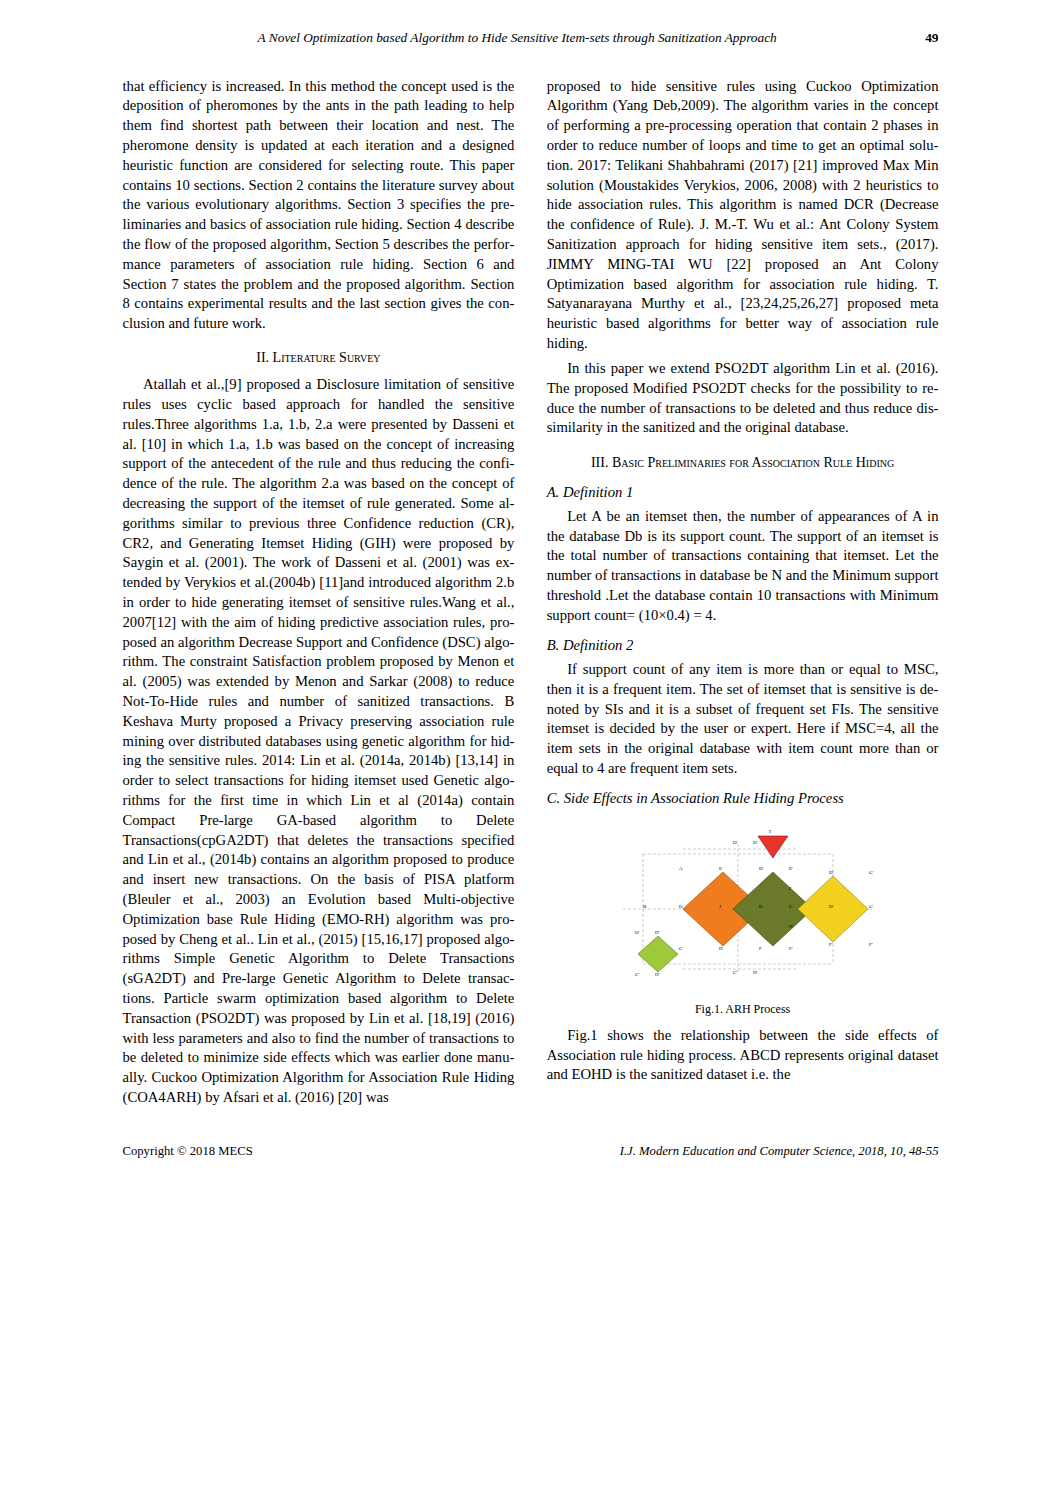A Novel Optimization based Algorithm to Hide Sensitive Item-sets through Sanitization Approach
49
that efficiency is increased. In this method the concept used is the deposition of pheromones by the ants in the path leading to help them find shortest path between their location and nest. The pheromone density is updated at each iteration and a designed heuristic function are considered for selecting route. This paper contains 10 sections. Section 2 contains the literature survey about the various evolutionary algorithms. Section 3 specifies the preliminaries and basics of association rule hiding. Section 4 describe the flow of the proposed algorithm, Section 5 describes the performance parameters of association rule hiding. Section 6 and Section 7 states the problem and the proposed algorithm. Section 8 contains experimental results and the last section gives the conclusion and future work.
II. Literature Survey
Atallah et al.,[9] proposed a Disclosure limitation of sensitive rules uses cyclic based approach for handled the sensitive rules.Three algorithms 1.a, 1.b, 2.a were presented by Dasseni et al. [10] in which 1.a, 1.b was based on the concept of increasing support of the antecedent of the rule and thus reducing the confidence of the rule. The algorithm 2.a was based on the concept of decreasing the support of the itemset of rule generated. Some algorithms similar to previous three Confidence reduction (CR), CR2, and Generating Itemset Hiding (GIH) were proposed by Saygin et al. (2001). The work of Dasseni et al. (2001) was extended by Verykios et al.(2004b) [11]and introduced algorithm 2.b in order to hide generating itemset of sensitive rules.Wang et al., 2007[12] with the aim of hiding predictive association rules, proposed an algorithm Decrease Support and Confidence (DSC) algorithm. The constraint Satisfaction problem proposed by Menon et al. (2005) was extended by Menon and Sarkar (2008) to reduce Not-To-Hide rules and number of sanitized transactions. B Keshava Murty proposed a Privacy preserving association rule mining over distributed databases using genetic algorithm for hiding the sensitive rules. 2014: Lin et al. (2014a, 2014b) [13,14] in order to select transactions for hiding itemset used Genetic algorithms for the first time in which Lin et al (2014a) contain Compact Pre-large GA-based algorithm to Delete Transactions(cpGA2DT) that deletes the transactions specified and Lin et al., (2014b) contains an algorithm proposed to produce and insert new transactions. On the basis of PISA platform (Bleuler et al., 2003) an Evolution based Multi-objective Optimization base Rule Hiding (EMO-RH) algorithm was proposed by Cheng et al.. Lin et al., (2015) [15,16,17] proposed algorithms Simple Genetic Algorithm to Delete Transactions (sGA2DT) and Pre-large Genetic Algorithm to Delete transactions. Particle swarm optimization based algorithm to Delete Transaction (PSO2DT) was proposed by Lin et al. [18,19] (2016) with less parameters and also to find the number of transactions to be deleted to minimize side effects which was earlier done manually. Cuckoo Optimization Algorithm for Association Rule Hiding (COA4ARH) by Afsari et al. (2016) [20] was
proposed to hide sensitive rules using Cuckoo Optimization Algorithm (Yang Deb,2009). The algorithm varies in the concept of performing a pre-processing operation that contain 2 phases in order to reduce number of loops and time to get an optimal solution. 2017: Telikani Shahbahrami (2017) [21] improved Max Min solution (Moustakides Verykios, 2006, 2008) with 2 heuristics to hide association rules. This algorithm is named DCR (Decrease the confidence of Rule). J. M.-T. Wu et al.: Ant Colony System Sanitization approach for hiding sensitive item sets., (2017). JIMMY MING-TAI WU [22] proposed an Ant Colony Optimization based algorithm for association rule hiding. T. Satyanarayana Murthy et al., [23,24,25,26,27] proposed meta heuristic based algorithms for better way of association rule hiding.
In this paper we extend PSO2DT algorithm Lin et al. (2016). The proposed Modified PSO2DT checks for the possibility to reduce the number of transactions to be deleted and thus reduce dissimilarity in the sanitized and the original database.
III. Basic Preliminaries for Association Rule Hiding
A. Definition 1
Let A be an itemset then, the number of appearances of A in the database Db is its support count. The support of an itemset is the total number of transactions containing that itemset. Let the number of transactions in database be N and the Minimum support threshold .Let the database contain 10 transactions with Minimum support count= (10×0.4) = 4.
B. Definition 2
If support count of any item is more than or equal to MSC, then it is a frequent item. The set of itemset that is sensitive is denoted by SIs and it is a subset of frequent set FIs. The sensitive itemset is decided by the user or expert. Here if MSC=4, all the item sets in the original database with item count more than or equal to 4 are frequent item sets.
C. Side Effects in Association Rule Hiding Process
I' A E D' E' D' G' B O J D G D' G' C H F F' F' F' O' H' C' H' O' D' C' H' I' H'
Fig.1. ARH Process
Fig.1 shows the relationship between the side effects of Association rule hiding process. ABCD represents original dataset and EOHD is the sanitized dataset i.e. the
Copyright © 2018 MECS
I.J. Modern Education and Computer Science, 2018, 10, 48-55